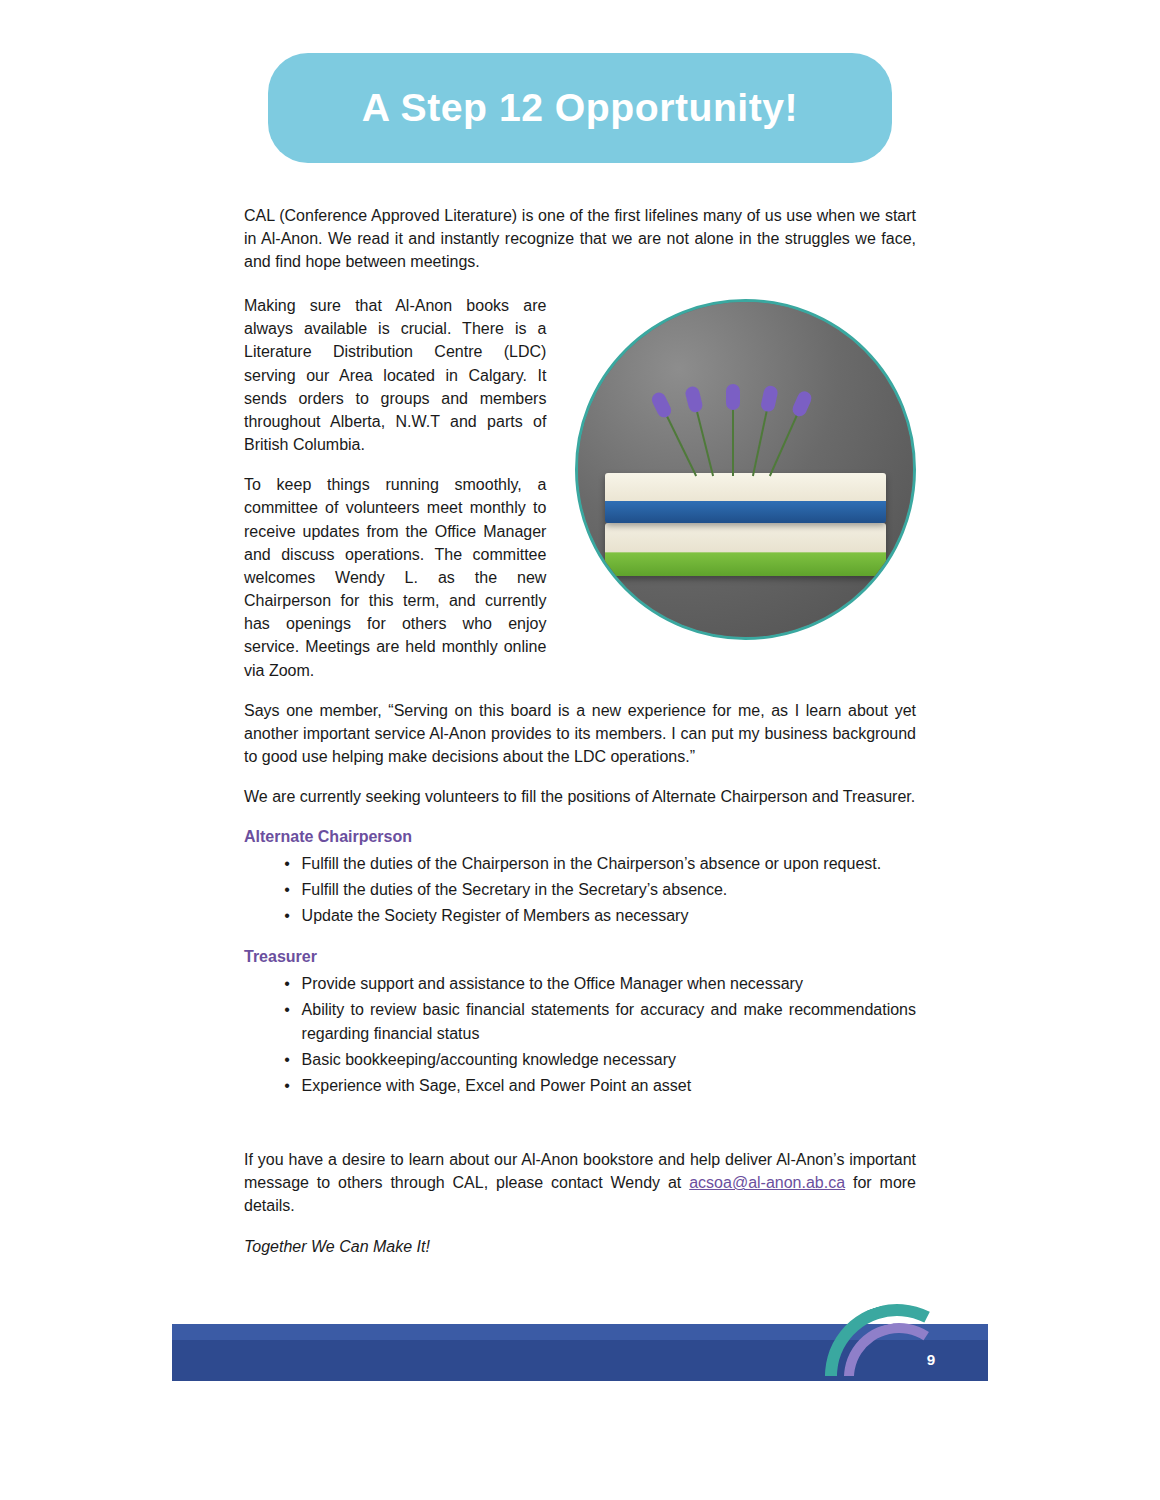A Step 12 Opportunity!
CAL (Conference Approved Literature) is one of the first lifelines many of us use when we start in Al-Anon. We read it and instantly recognize that we are not alone in the struggles we face, and find hope between meetings.
Making sure that Al-Anon books are always available is crucial. There is a Literature Distribution Centre (LDC) serving our Area located in Calgary. It sends orders to groups and members throughout Alberta, N.W.T and parts of British Columbia.
To keep things running smoothly, a committee of volunteers meet monthly to receive updates from the Office Manager and discuss operations. The committee welcomes Wendy L. as the new Chairperson for this term, and currently has openings for others who enjoy service. Meetings are held monthly online via Zoom.
Says one member, “Serving on this board is a new experience for me, as I learn about yet another important service Al-Anon provides to its members. I can put my business background to good use helping make decisions about the LDC operations.”
We are currently seeking volunteers to fill the positions of Alternate Chairperson and Treasurer.
Alternate Chairperson
Fulfill the duties of the Chairperson in the Chairperson’s absence or upon request.
Fulfill the duties of the Secretary in the Secretary’s absence.
Update the Society Register of Members as necessary
Treasurer
Provide support and assistance to the Office Manager when necessary
Ability to review basic financial statements for accuracy and make recommendations regarding financial status
Basic bookkeeping/accounting knowledge necessary
Experience with Sage, Excel and Power Point an asset
If you have a desire to learn about our Al-Anon bookstore and help deliver Al-Anon’s important message to others through CAL, please contact Wendy at acsoa@al-anon.ab.ca for more details.
Together We Can Make It!
9